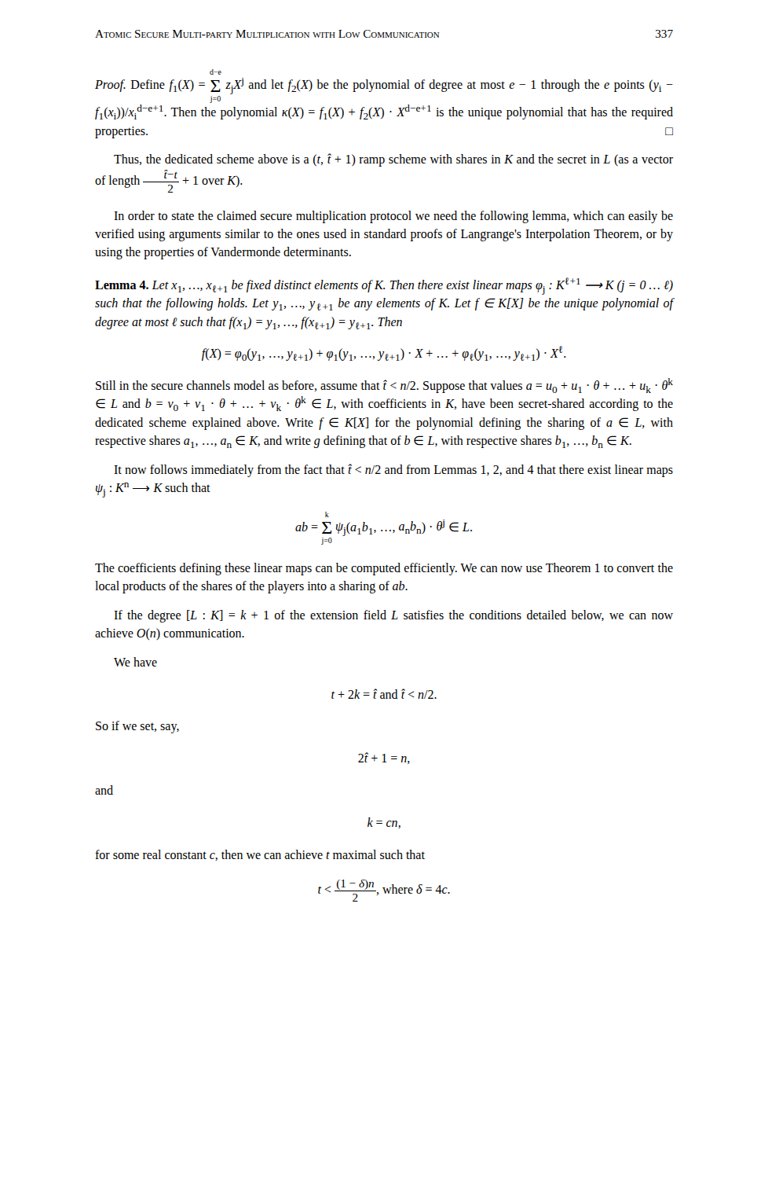Atomic Secure Multi-party Multiplication with Low Communication 337
Proof. Define f1(X) = d−e Σj=0 zjXj and let f2(X) be the polynomial of degree at most e − 1 through the e points (yi − f1(xi))/xid−e+1. Then the polynomial κ(X) = f1(X) + f2(X) · Xd−e+1 is the unique polynomial that has the required properties. □
Thus, the dedicated scheme above is a (t, t̂ + 1) ramp scheme with shares in K and the secret in L (as a vector of length t̂−t 2 + 1 over K).
In order to state the claimed secure multiplication protocol we need the following lemma, which can easily be verified using arguments similar to the ones used in standard proofs of Langrange's Interpolation Theorem, or by using the properties of Vandermonde determinants.
Lemma 4. Let x1, …, xℓ+1 be fixed distinct elements of K. Then there exist linear maps φj : Kℓ+1 ⟶ K (j = 0 … ℓ) such that the following holds. Let y1, …, yℓ+1 be any elements of K. Let f ∈ K[X] be the unique polynomial of degree at most ℓ such that f(x1) = y1, …, f(xℓ+1) = yℓ+1. Then
f(X) = φ0(y1, …, yℓ+1) + φ1(y1, …, yℓ+1) · X + … + φℓ(y1, …, yℓ+1) · Xℓ.
Still in the secure channels model as before, assume that t̂ < n/2. Suppose that values a = u0 + u1 · θ + … + uk · θk ∈ L and b = v0 + v1 · θ + … + vk · θk ∈ L, with coefficients in K, have been secret-shared according to the dedicated scheme explained above. Write f ∈ K[X] for the polynomial defining the sharing of a ∈ L, with respective shares a1, …, an ∈ K, and write g defining that of b ∈ L, with respective shares b1, …, bn ∈ K.
It now follows immediately from the fact that t̂ < n/2 and from Lemmas 1, 2, and 4 that there exist linear maps ψj : Kn ⟶ K such that
ab = kΣj=0 ψj(a1b1, …, anbn) · θj ∈ L.
The coefficients defining these linear maps can be computed efficiently. We can now use Theorem 1 to convert the local products of the shares of the players into a sharing of ab.
If the degree [L : K] = k + 1 of the extension field L satisfies the conditions detailed below, we can now achieve O(n) communication.
We have
t + 2k = t̂ and t̂ < n/2.
So if we set, say,
2t̂ + 1 = n,
and
k = cn,
for some real constant c, then we can achieve t maximal such that
t < (1 − δ)n 2, where δ = 4c.